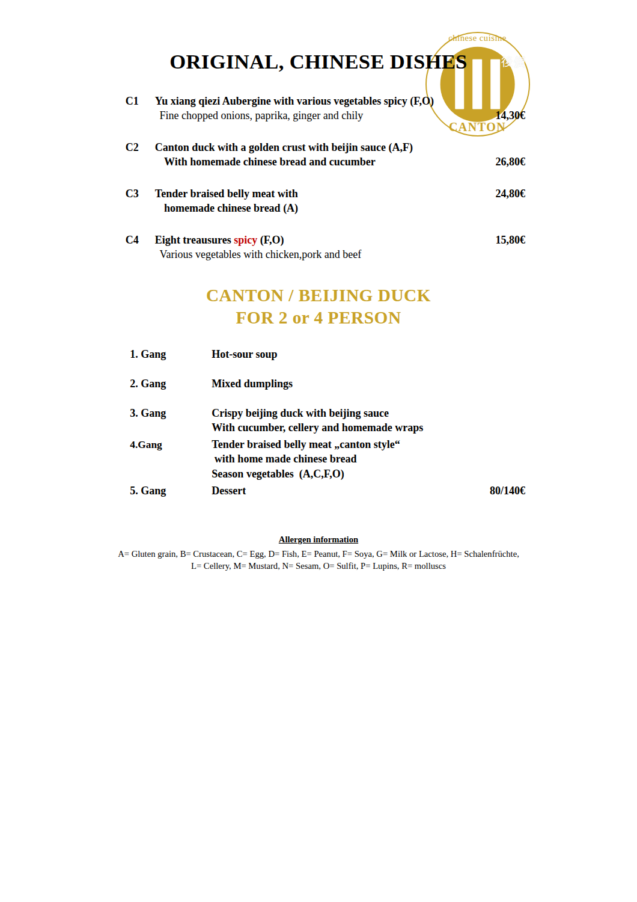chinese cuisine
廣州
後
CANTON
ORIGINAL, CHINESE DISHES
C1 Yu xiang qiezi Aubergine with various vegetables spicy (F,O)
Fine chopped onions, paprika, ginger and chily 14,30€
C2 Canton duck with a golden crust with beijin sauce (A,F)
With homemade chinese bread and cucumber 26,80€
C3 Tender braised belly meat with 24,80€
homemade chinese bread (A)
C4 Eight treausures spicy (F,O) 15,80€
Various vegetables with chicken,pork and beef
CANTON / BEIJING DUCK
FOR 2 or 4 PERSON
1. Gang Hot-sour soup
2. Gang Mixed dumplings
3. Gang Crispy beijing duck with beijing sauce With cucumber, cellery and homemade wraps
4.Gang Tender braised belly meat „canton style“ with home made chinese bread Season vegetables (A,C,F,O)
5. Gang Dessert 80/140€
Allergen information
A= Gluten grain, B= Crustacean, C= Egg, D= Fish, E= Peanut, F= Soya, G= Milk or Lactose, H= Schalenfrüchte, L= Cellery, M= Mustard, N= Sesam, O= Sulfit, P= Lupins, R= molluscs